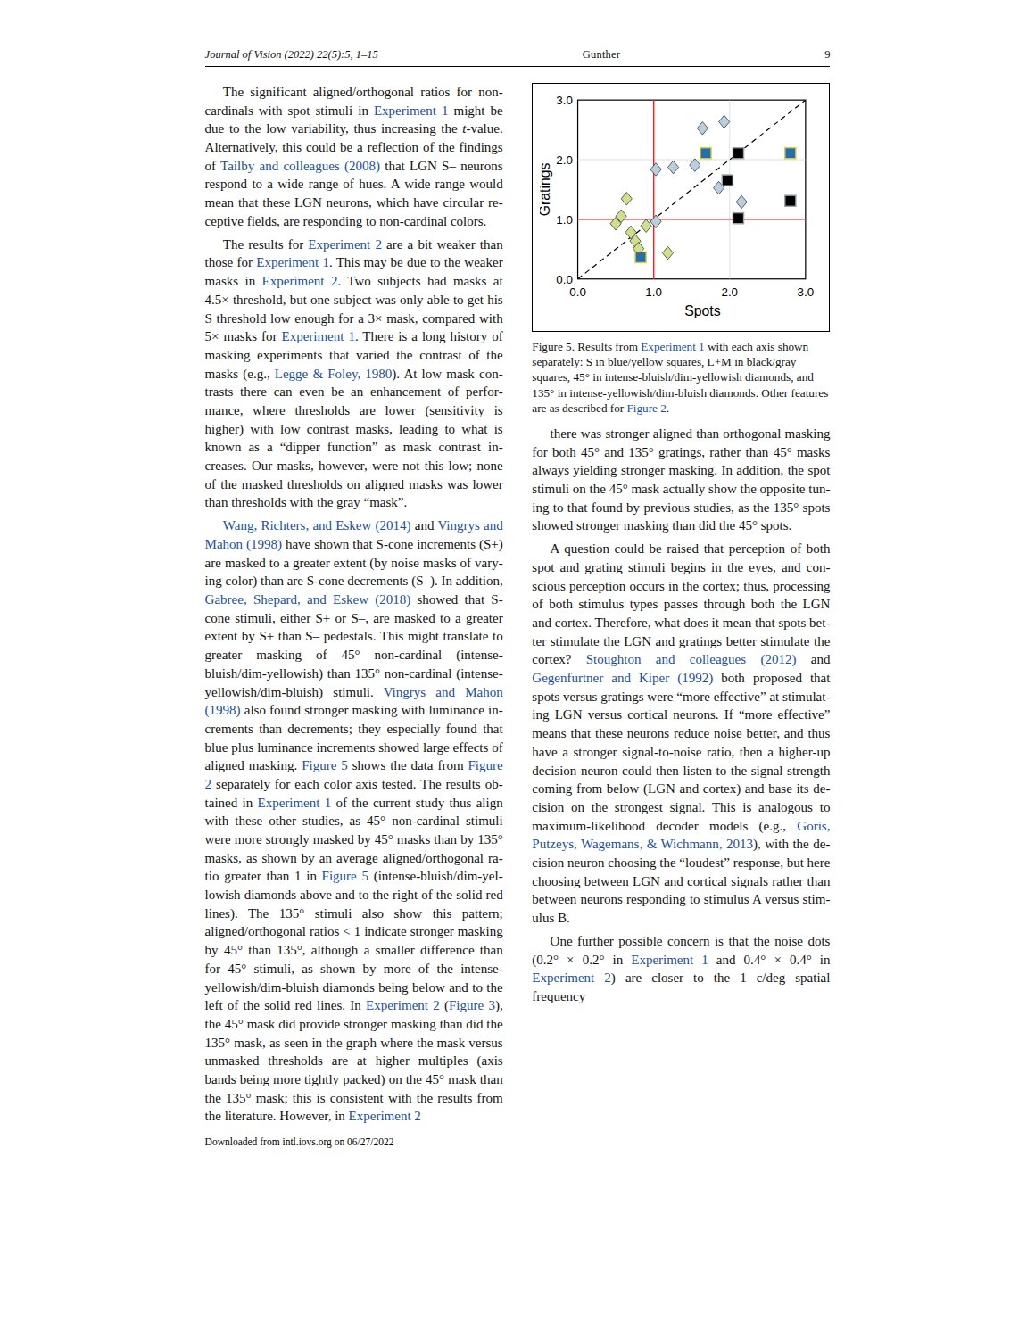Journal of Vision (2022) 22(5):5, 1–15
Gunther
9
The significant aligned/orthogonal ratios for non-cardinals with spot stimuli in Experiment 1 might be due to the low variability, thus increasing the t-value. Alternatively, this could be a reflection of the findings of Tailby and colleagues (2008) that LGN S– neurons respond to a wide range of hues. A wide range would mean that these LGN neurons, which have circular receptive fields, are responding to non-cardinal colors.
The results for Experiment 2 are a bit weaker than those for Experiment 1. This may be due to the weaker masks in Experiment 2. Two subjects had masks at 4.5× threshold, but one subject was only able to get his S threshold low enough for a 3× mask, compared with 5× masks for Experiment 1. There is a long history of masking experiments that varied the contrast of the masks (e.g., Legge & Foley, 1980). At low mask contrasts there can even be an enhancement of performance, where thresholds are lower (sensitivity is higher) with low contrast masks, leading to what is known as a “dipper function” as mask contrast increases. Our masks, however, were not this low; none of the masked thresholds on aligned masks was lower than thresholds with the gray “mask”.
Wang, Richters, and Eskew (2014) and Vingrys and Mahon (1998) have shown that S-cone increments (S+) are masked to a greater extent (by noise masks of varying color) than are S-cone decrements (S–). In addition, Gabree, Shepard, and Eskew (2018) showed that S-cone stimuli, either S+ or S–, are masked to a greater extent by S+ than S– pedestals. This might translate to greater masking of 45° non-cardinal (intense-bluish/dim-yellowish) than 135° non-cardinal (intense-yellowish/dim-bluish) stimuli. Vingrys and Mahon (1998) also found stronger masking with luminance increments than decrements; they especially found that blue plus luminance increments showed large effects of aligned masking. Figure 5 shows the data from Figure 2 separately for each color axis tested. The results obtained in Experiment 1 of the current study thus align with these other studies, as 45° non-cardinal stimuli were more strongly masked by 45° masks than by 135° masks, as shown by an average aligned/orthogonal ratio greater than 1 in Figure 5 (intense-bluish/dim-yellowish diamonds above and to the right of the solid red lines). The 135° stimuli also show this pattern; aligned/orthogonal ratios < 1 indicate stronger masking by 45° than 135°, although a smaller difference than for 45° stimuli, as shown by more of the intense-yellowish/dim-bluish diamonds being below and to the left of the solid red lines. In Experiment 2 (Figure 3), the 45° mask did provide stronger masking than did the 135° mask, as seen in the graph where the mask versus unmasked thresholds are at higher multiples (axis bands being more tightly packed) on the 45° mask than the 135° mask; this is consistent with the results from the literature. However, in Experiment 2
0.0 1.0 2.0 3.0 0.0 1.0 2.0 3.0 Spots Gratings
Figure 5. Results from Experiment 1 with each axis shown separately: S in blue/yellow squares, L+M in black/gray squares, 45° in intense-bluish/dim-yellowish diamonds, and 135° in intense-yellowish/dim-bluish diamonds. Other features are as described for Figure 2.
there was stronger aligned than orthogonal masking for both 45° and 135° gratings, rather than 45° masks always yielding stronger masking. In addition, the spot stimuli on the 45° mask actually show the opposite tuning to that found by previous studies, as the 135° spots showed stronger masking than did the 45° spots.
A question could be raised that perception of both spot and grating stimuli begins in the eyes, and conscious perception occurs in the cortex; thus, processing of both stimulus types passes through both the LGN and cortex. Therefore, what does it mean that spots better stimulate the LGN and gratings better stimulate the cortex? Stoughton and colleagues (2012) and Gegenfurtner and Kiper (1992) both proposed that spots versus gratings were “more effective” at stimulating LGN versus cortical neurons. If “more effective” means that these neurons reduce noise better, and thus have a stronger signal-to-noise ratio, then a higher-up decision neuron could then listen to the signal strength coming from below (LGN and cortex) and base its decision on the strongest signal. This is analogous to maximum-likelihood decoder models (e.g., Goris, Putzeys, Wagemans, & Wichmann, 2013), with the decision neuron choosing the “loudest” response, but here choosing between LGN and cortical signals rather than between neurons responding to stimulus A versus stimulus B.
One further possible concern is that the noise dots (0.2° × 0.2° in Experiment 1 and 0.4° × 0.4° in Experiment 2) are closer to the 1 c/deg spatial frequency
Downloaded from intl.iovs.org on 06/27/2022